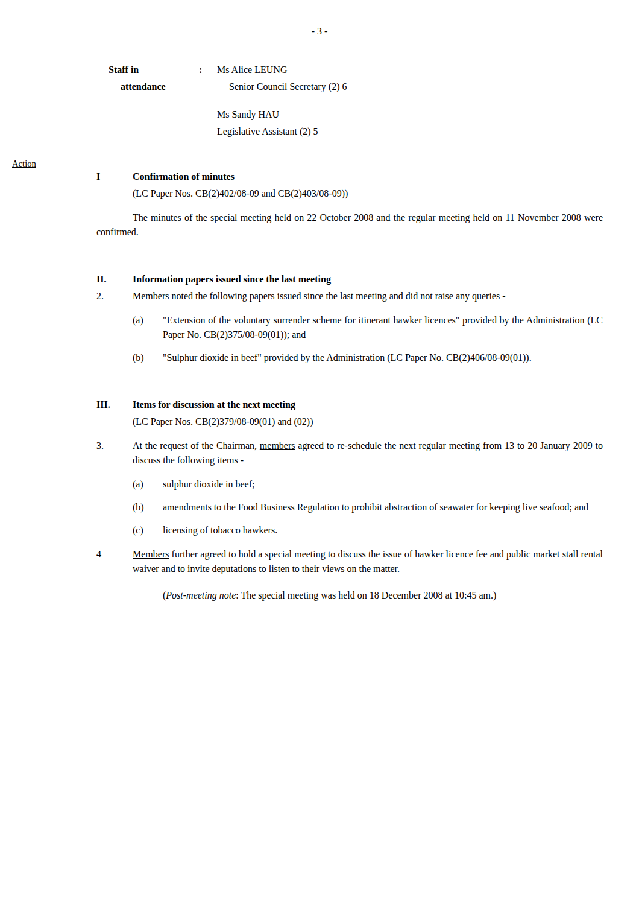- 3 -
Staff in
:
Ms Alice LEUNG
attendance
Senior Council Secretary (2) 6
Ms Sandy HAU
Legislative Assistant (2) 5
Action
I
Confirmation of minutes
(LC Paper Nos. CB(2)402/08-09 and CB(2)403/08-09))
The minutes of the special meeting held on 22 October 2008 and the regular meeting held on 11 November 2008 were confirmed.
II.
Information papers issued since the last meeting
2.
Members noted the following papers issued since the last meeting and did not raise any queries -
(a)
"Extension of the voluntary surrender scheme for itinerant hawker licences" provided by the Administration (LC Paper No. CB(2)375/08-09(01)); and
(b)
"Sulphur dioxide in beef" provided by the Administration (LC Paper No. CB(2)406/08-09(01)).
III.
Items for discussion at the next meeting
(LC Paper Nos. CB(2)379/08-09(01) and (02))
3.
At the request of the Chairman, members agreed to re-schedule the next regular meeting from 13 to 20 January 2009 to discuss the following items -
(a)
sulphur dioxide in beef;
(b)
amendments to the Food Business Regulation to prohibit abstraction of seawater for keeping live seafood; and
(c)
licensing of tobacco hawkers.
4
Members further agreed to hold a special meeting to discuss the issue of hawker licence fee and public market stall rental waiver and to invite deputations to listen to their views on the matter.
(Post-meeting note: The special meeting was held on 18 December 2008 at 10:45 am.)